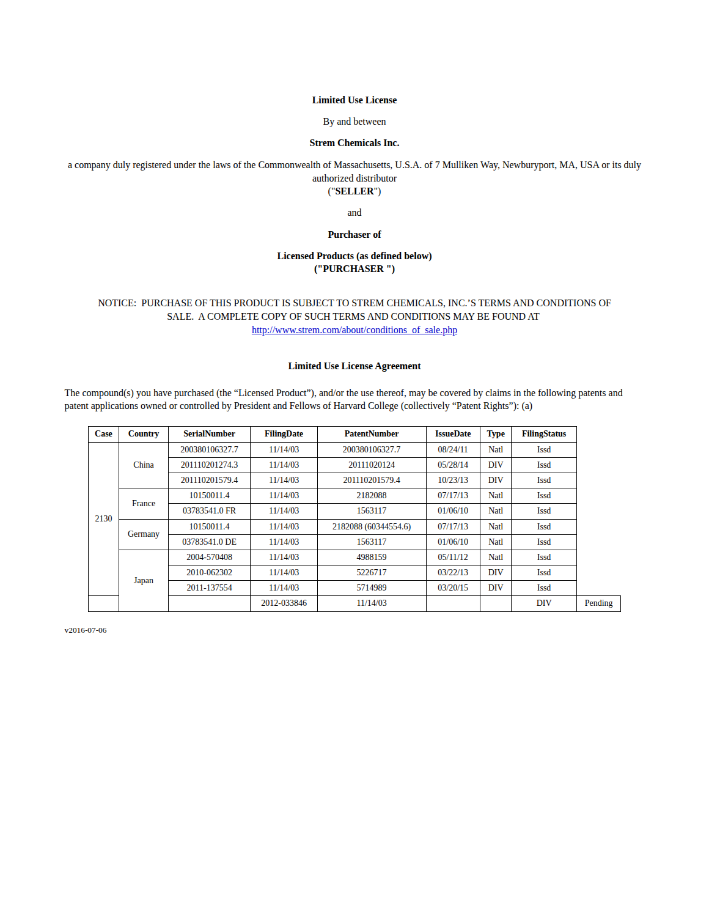Limited Use License
By and between
Strem Chemicals Inc.
a company duly registered under the laws of the Commonwealth of Massachusetts, U.S.A. of 7 Mulliken Way, Newburyport, MA, USA or its duly authorized distributor
("SELLER")
and
Purchaser of
Licensed Products (as defined below)
("PURCHASER ")
NOTICE: PURCHASE OF THIS PRODUCT IS SUBJECT TO STREM CHEMICALS, INC.’S TERMS AND CONDITIONS OF SALE. A COMPLETE COPY OF SUCH TERMS AND CONDITIONS MAY BE FOUND AT http://www.strem.com/about/conditions_of_sale.php
Limited Use License Agreement
The compound(s) you have purchased (the “Licensed Product”), and/or the use thereof, may be covered by claims in the following patents and patent applications owned or controlled by President and Fellows of Harvard College (collectively “Patent Rights”): (a)
| Case | Country | SerialNumber | FilingDate | PatentNumber | IssueDate | Type | FilingStatus |
| --- | --- | --- | --- | --- | --- | --- | --- |
| 2130 | China | 200380106327.7 | 11/14/03 | 200380106327.7 | 08/24/11 | Natl | Issd |
| 201110201274.3 | 11/14/03 | 20111020124 | 05/28/14 | DIV | Issd |
| 201110201579.4 | 11/14/03 | 201110201579.4 | 10/23/13 | DIV | Issd |
| France | 10150011.4 | 11/14/03 | 2182088 | 07/17/13 | Natl | Issd |
| 03783541.0 FR | 11/14/03 | 1563117 | 01/06/10 | Natl | Issd |
| Germany | 10150011.4 | 11/14/03 | 2182088 (60344554.6) | 07/17/13 | Natl | Issd |
| 03783541.0 DE | 11/14/03 | 1563117 | 01/06/10 | Natl | Issd |
| Japan | 2004-570408 | 11/14/03 | 4988159 | 05/11/12 | Natl | Issd |
| 2010-062302 | 11/14/03 | 5226717 | 03/22/13 | DIV | Issd |
| 2011-137554 | 11/14/03 | 5714989 | 03/20/15 | DIV | Issd |
| | | 2012-033846 | 11/14/03 | | | DIV | Pending |
v2016-07-06